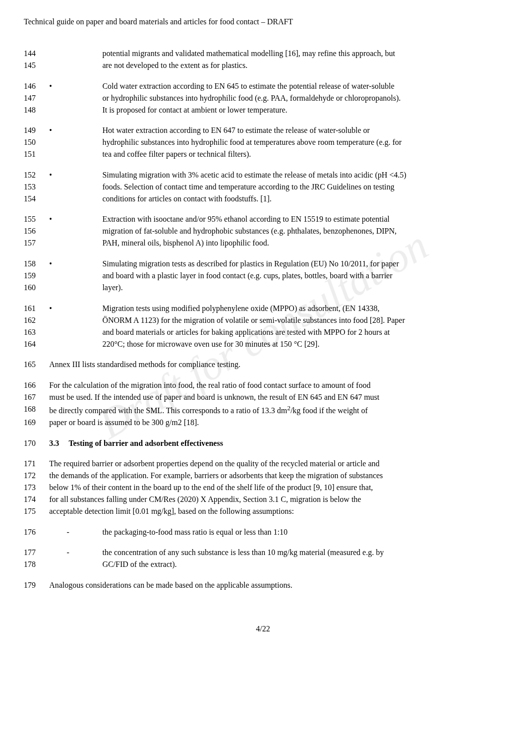Draft for consultation
Technical guide on paper and board materials and articles for food contact – DRAFT
| 144 | | | potential migrants and validated mathematical modelling [16], may refine this approach, but |
| 145 | | | are not developed to the extent as for plastics. |
| 146 | • | | Cold water extraction according to EN 645 to estimate the potential release of water-soluble |
| 147 | | | or hydrophilic substances into hydrophilic food (e.g. PAA, formaldehyde or chloropropanols). |
| 148 | | | It is proposed for contact at ambient or lower temperature. |
| 149 | • | | Hot water extraction according to EN 647 to estimate the release of water-soluble or |
| 150 | | | hydrophilic substances into hydrophilic food at temperatures above room temperature (e.g. for |
| 151 | | | tea and coffee filter papers or technical filters). |
| 152 | • | | Simulating migration with 3% acetic acid to estimate the release of metals into acidic (pH <4.5) |
| 153 | | | foods. Selection of contact time and temperature according to the JRC Guidelines on testing |
| 154 | | | conditions for articles on contact with foodstuffs. [1]. |
| 155 | • | | Extraction with isooctane and/or 95% ethanol according to EN 15519 to estimate potential |
| 156 | | | migration of fat-soluble and hydrophobic substances (e.g. phthalates, benzophenones, DIPN, |
| 157 | | | PAH, mineral oils, bisphenol A) into lipophilic food. |
| 158 | • | | Simulating migration tests as described for plastics in Regulation (EU) No 10/2011, for paper |
| 159 | | | and board with a plastic layer in food contact (e.g. cups, plates, bottles, board with a barrier |
| 160 | | | layer). |
| 161 | • | | Migration tests using modified polyphenylene oxide (MPPO) as adsorbent, (EN 14338, |
| 162 | | | ÖNORM A 1123) for the migration of volatile or semi-volatile substances into food [28]. Paper |
| 163 | | | and board materials or articles for baking applications are tested with MPPO for 2 hours at |
| 164 | | | 220°C; those for microwave oven use for 30 minutes at 150 °C [29]. |
| 165 | Annex III lists standardised methods for compliance testing. |
| 166 | For the calculation of the migration into food, the real ratio of food contact surface to amount of food |
| 167 | must be used. If the intended use of paper and board is unknown, the result of EN 645 and EN 647 must |
| 168 | be directly compared with the SML. This corresponds to a ratio of 13.3 dm 2 /kg food if the weight of |
| 169 | paper or board is assumed to be 300 g/m2 [18]. |
| 170 | 3.3 Testing of barrier and adsorbent effectiveness |
| 171 | The required barrier or adsorbent properties depend on the quality of the recycled material or article and |
| 172 | the demands of the application. For example, barriers or adsorbents that keep the migration of substances |
| 173 | below 1% of their content in the board up to the end of the shelf life of the product [9, 10] ensure that, |
| 174 | for all substances falling under CM/Res (2020) X Appendix, Section 3.1 C, migration is below the |
| 175 | acceptable detection limit [0.01 mg/kg], based on the following assumptions: |
| 176 | | - | the packaging-to-food mass ratio is equal or less than 1:10 |
| 177 | | - | the concentration of any such substance is less than 10 mg/kg material (measured e.g. by |
| 178 | | | GC/FID of the extract). |
| 179 | Analogous considerations can be made based on the applicable assumptions. |
4/22